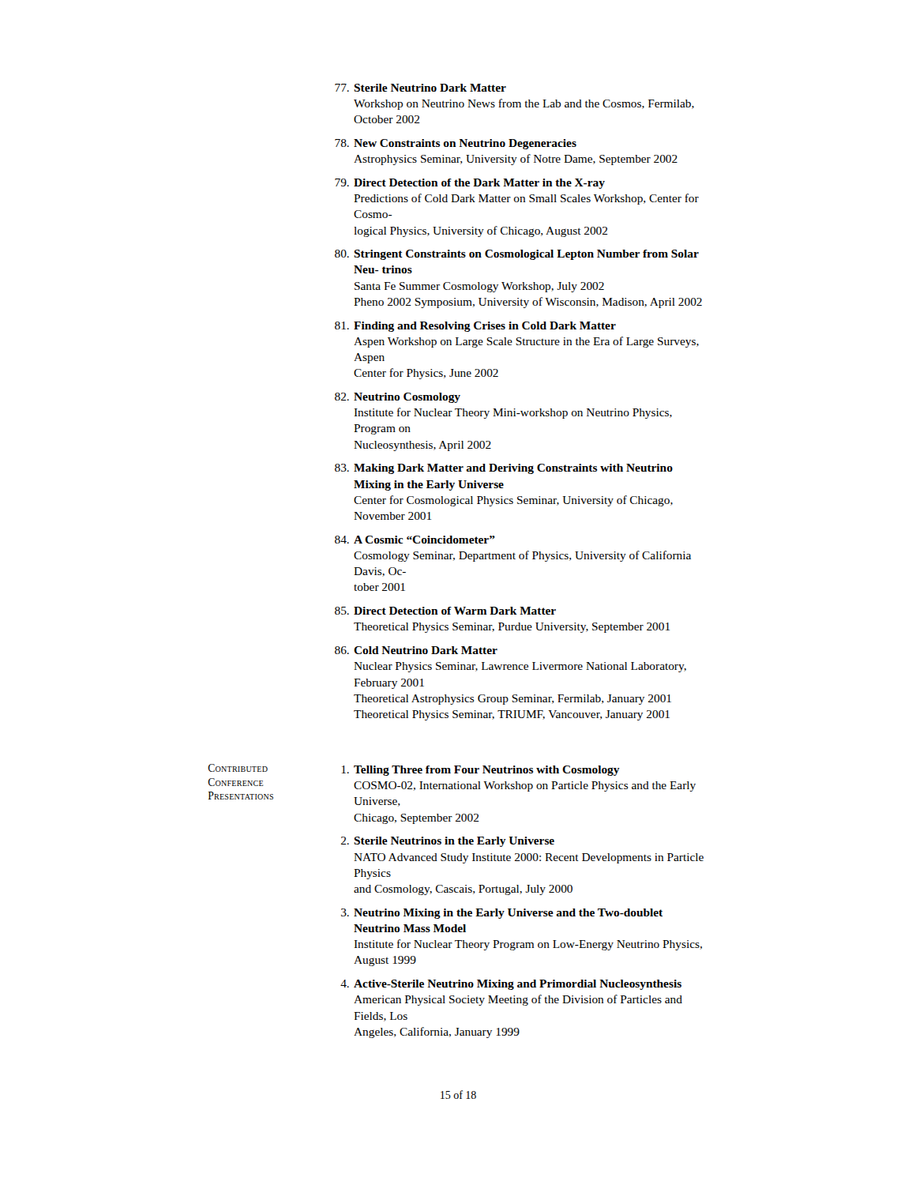77. Sterile Neutrino Dark Matter Workshop on Neutrino News from the Lab and the Cosmos, Fermilab, October 2002
78. New Constraints on Neutrino Degeneracies Astrophysics Seminar, University of Notre Dame, September 2002
79. Direct Detection of the Dark Matter in the X-ray Predictions of Cold Dark Matter on Small Scales Workshop, Center for Cosmo- logical Physics, University of Chicago, August 2002
80. Stringent Constraints on Cosmological Lepton Number from Solar Neu- trinos Santa Fe Summer Cosmology Workshop, July 2002 Pheno 2002 Symposium, University of Wisconsin, Madison, April 2002
81. Finding and Resolving Crises in Cold Dark Matter Aspen Workshop on Large Scale Structure in the Era of Large Surveys, Aspen Center for Physics, June 2002
82. Neutrino Cosmology Institute for Nuclear Theory Mini-workshop on Neutrino Physics, Program on Nucleosynthesis, April 2002
83. Making Dark Matter and Deriving Constraints with Neutrino Mixing in the Early Universe Center for Cosmological Physics Seminar, University of Chicago, November 2001
84. A Cosmic “Coincidometer” Cosmology Seminar, Department of Physics, University of California Davis, Oc- tober 2001
85. Direct Detection of Warm Dark Matter Theoretical Physics Seminar, Purdue University, September 2001
86. Cold Neutrino Dark Matter Nuclear Physics Seminar, Lawrence Livermore National Laboratory, February 2001 Theoretical Astrophysics Group Seminar, Fermilab, January 2001 Theoretical Physics Seminar, TRIUMF, Vancouver, January 2001
Contributed
Conference
Presentations
1. Telling Three from Four Neutrinos with Cosmology COSMO-02, International Workshop on Particle Physics and the Early Universe, Chicago, September 2002
2. Sterile Neutrinos in the Early Universe NATO Advanced Study Institute 2000: Recent Developments in Particle Physics and Cosmology, Cascais, Portugal, July 2000
3. Neutrino Mixing in the Early Universe and the Two-doublet Neutrino Mass Model Institute for Nuclear Theory Program on Low-Energy Neutrino Physics, August 1999
4. Active-Sterile Neutrino Mixing and Primordial Nucleosynthesis American Physical Society Meeting of the Division of Particles and Fields, Los Angeles, California, January 1999
15 of 18